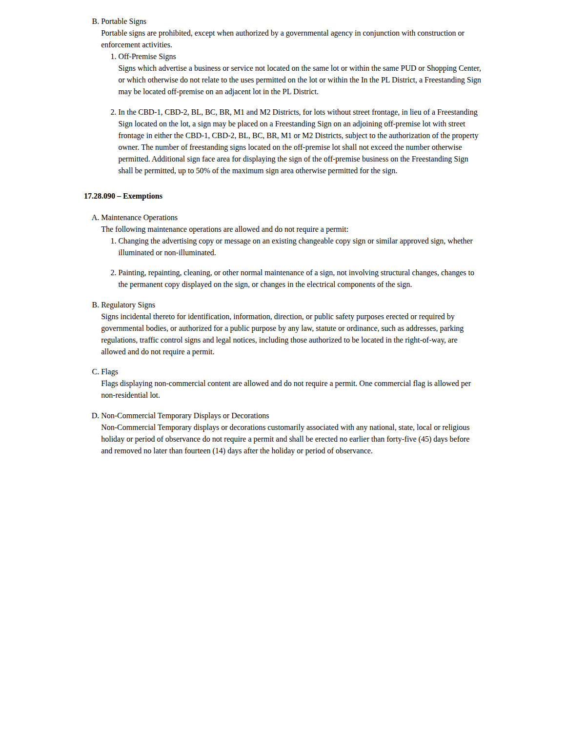Portable Signs
Portable signs are prohibited, except when authorized by a governmental agency in conjunction with construction or enforcement activities.
Off-Premise Signs
Signs which advertise a business or service not located on the same lot or within the same PUD or Shopping Center, or which otherwise do not relate to the uses permitted on the lot or within the In the PL District, a Freestanding Sign may be located off-premise on an adjacent lot in the PL District.
In the CBD-1, CBD-2, BL, BC, BR, M1 and M2 Districts, for lots without street frontage, in lieu of a Freestanding Sign located on the lot, a sign may be placed on a Freestanding Sign on an adjoining off-premise lot with street frontage in either the CBD-1, CBD-2, BL, BC, BR, M1 or M2 Districts, subject to the authorization of the property owner. The number of freestanding signs located on the off-premise lot shall not exceed the number otherwise permitted. Additional sign face area for displaying the sign of the off-premise business on the Freestanding Sign shall be permitted, up to 50% of the maximum sign area otherwise permitted for the sign.
17.28.090 – Exemptions
Maintenance Operations
The following maintenance operations are allowed and do not require a permit:
Changing the advertising copy or message on an existing changeable copy sign or similar approved sign, whether illuminated or non-illuminated.
Painting, repainting, cleaning, or other normal maintenance of a sign, not involving structural changes, changes to the permanent copy displayed on the sign, or changes in the electrical components of the sign.
Regulatory Signs
Signs incidental thereto for identification, information, direction, or public safety purposes erected or required by governmental bodies, or authorized for a public purpose by any law, statute or ordinance, such as addresses, parking regulations, traffic control signs and legal notices, including those authorized to be located in the right-of-way, are allowed and do not require a permit.
Flags
Flags displaying non-commercial content are allowed and do not require a permit. One commercial flag is allowed per non-residential lot.
Non-Commercial Temporary Displays or Decorations
Non-Commercial Temporary displays or decorations customarily associated with any national, state, local or religious holiday or period of observance do not require a permit and shall be erected no earlier than forty-five (45) days before and removed no later than fourteen (14) days after the holiday or period of observance.